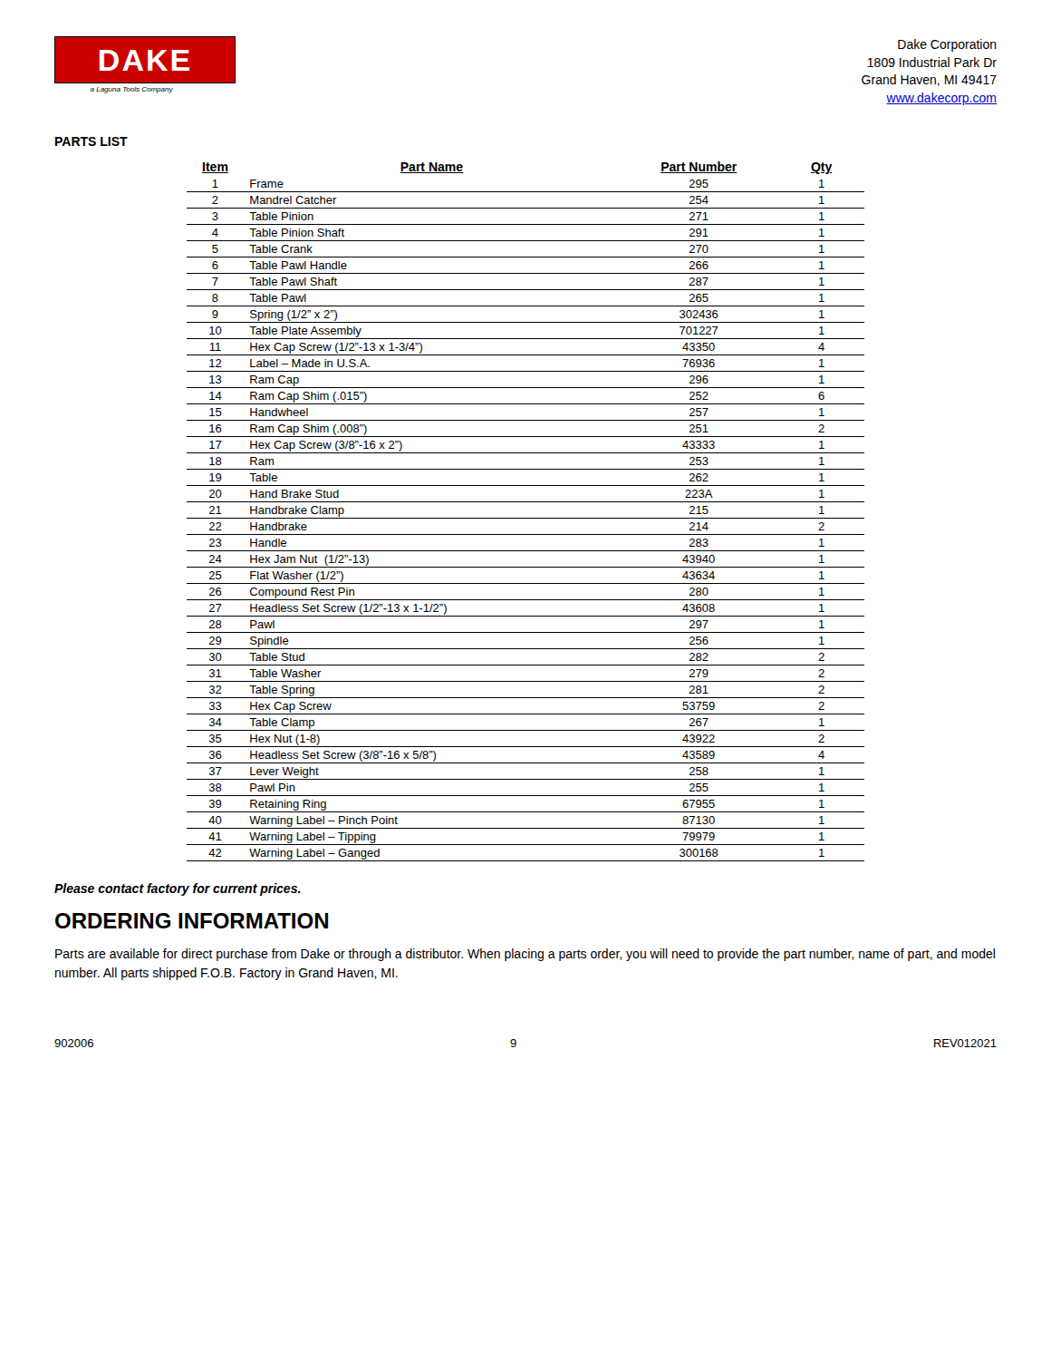DAKE
a Laguna Tools Company
Dake Corporation
1809 Industrial Park Dr
Grand Haven, MI 49417
www.dakecorp.com
PARTS LIST
| Item | Part Name | Part Number | Qty |
| --- | --- | --- | --- |
| 1 | Frame | 295 | 1 |
| 2 | Mandrel Catcher | 254 | 1 |
| 3 | Table Pinion | 271 | 1 |
| 4 | Table Pinion Shaft | 291 | 1 |
| 5 | Table Crank | 270 | 1 |
| 6 | Table Pawl Handle | 266 | 1 |
| 7 | Table Pawl Shaft | 287 | 1 |
| 8 | Table Pawl | 265 | 1 |
| 9 | Spring (1/2” x 2”) | 302436 | 1 |
| 10 | Table Plate Assembly | 701227 | 1 |
| 11 | Hex Cap Screw (1/2”-13 x 1-3/4”) | 43350 | 4 |
| 12 | Label – Made in U.S.A. | 76936 | 1 |
| 13 | Ram Cap | 296 | 1 |
| 14 | Ram Cap Shim (.015”) | 252 | 6 |
| 15 | Handwheel | 257 | 1 |
| 16 | Ram Cap Shim (.008”) | 251 | 2 |
| 17 | Hex Cap Screw (3/8”-16 x 2”) | 43333 | 1 |
| 18 | Ram | 253 | 1 |
| 19 | Table | 262 | 1 |
| 20 | Hand Brake Stud | 223A | 1 |
| 21 | Handbrake Clamp | 215 | 1 |
| 22 | Handbrake | 214 | 2 |
| 23 | Handle | 283 | 1 |
| 24 | Hex Jam Nut (1/2”-13) | 43940 | 1 |
| 25 | Flat Washer (1/2”) | 43634 | 1 |
| 26 | Compound Rest Pin | 280 | 1 |
| 27 | Headless Set Screw (1/2”-13 x 1-1/2”) | 43608 | 1 |
| 28 | Pawl | 297 | 1 |
| 29 | Spindle | 256 | 1 |
| 30 | Table Stud | 282 | 2 |
| 31 | Table Washer | 279 | 2 |
| 32 | Table Spring | 281 | 2 |
| 33 | Hex Cap Screw | 53759 | 2 |
| 34 | Table Clamp | 267 | 1 |
| 35 | Hex Nut (1-8) | 43922 | 2 |
| 36 | Headless Set Screw (3/8”-16 x 5/8”) | 43589 | 4 |
| 37 | Lever Weight | 258 | 1 |
| 38 | Pawl Pin | 255 | 1 |
| 39 | Retaining Ring | 67955 | 1 |
| 40 | Warning Label – Pinch Point | 87130 | 1 |
| 41 | Warning Label – Tipping | 79979 | 1 |
| 42 | Warning Label – Ganged | 300168 | 1 |
Please contact factory for current prices.
ORDERING INFORMATION
Parts are available for direct purchase from Dake or through a distributor. When placing a parts order, you will need to provide the part number, name of part, and model number. All parts shipped F.O.B. Factory in Grand Haven, MI.
902006 9 REV012021